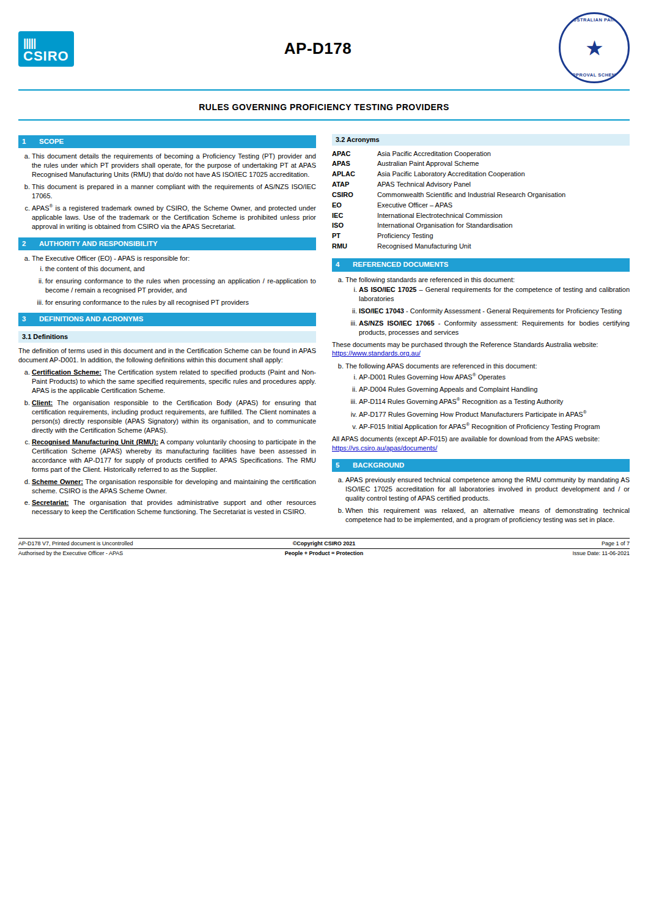||||| CSIRO
AP-D178
AUSTRALIAN PAINT
★
APPROVAL SCHEME
RULES GOVERNING PROFICIENCY TESTING PROVIDERS
1 SCOPE
This document details the requirements of becoming a Proficiency Testing (PT) provider and the rules under which PT providers shall operate, for the purpose of undertaking PT at APAS Recognised Manufacturing Units (RMU) that do/do not have AS ISO/IEC 17025 accreditation.
This document is prepared in a manner compliant with the requirements of AS/NZS ISO/IEC 17065.
APAS® is a registered trademark owned by CSIRO, the Scheme Owner, and protected under applicable laws. Use of the trademark or the Certification Scheme is prohibited unless prior approval in writing is obtained from CSIRO via the APAS Secretariat.
2 AUTHORITY AND RESPONSIBILITY
The Executive Officer (EO) - APAS is responsible for:
the content of this document, and
for ensuring conformance to the rules when processing an application / re-application to become / remain a recognised PT provider, and
for ensuring conformance to the rules by all recognised PT providers
3 DEFINITIONS AND ACRONYMS
3.1 Definitions
The definition of terms used in this document and in the Certification Scheme can be found in APAS document AP-D001. In addition, the following definitions within this document shall apply:
Certification Scheme: The Certification system related to specified products (Paint and Non-Paint Products) to which the same specified requirements, specific rules and procedures apply. APAS is the applicable Certification Scheme.
Client: The organisation responsible to the Certification Body (APAS) for ensuring that certification requirements, including product requirements, are fulfilled. The Client nominates a person(s) directly responsible (APAS Signatory) within its organisation, and to communicate directly with the Certification Scheme (APAS).
Recognised Manufacturing Unit (RMU): A company voluntarily choosing to participate in the Certification Scheme (APAS) whereby its manufacturing facilities have been assessed in accordance with AP-D177 for supply of products certified to APAS Specifications. The RMU forms part of the Client. Historically referred to as the Supplier.
Scheme Owner: The organisation responsible for developing and maintaining the certification scheme. CSIRO is the APAS Scheme Owner.
Secretariat: The organisation that provides administrative support and other resources necessary to keep the Certification Scheme functioning. The Secretariat is vested in CSIRO.
3.2 Acronyms
| APAC | Asia Pacific Accreditation Cooperation |
| APAS | Australian Paint Approval Scheme |
| APLAC | Asia Pacific Laboratory Accreditation Cooperation |
| ATAP | APAS Technical Advisory Panel |
| CSIRO | Commonwealth Scientific and Industrial Research Organisation |
| EO | Executive Officer – APAS |
| IEC | International Electrotechnical Commission |
| ISO | International Organisation for Standardisation |
| PT | Proficiency Testing |
| RMU | Recognised Manufacturing Unit |
4 REFERENCED DOCUMENTS
The following standards are referenced in this document:
AS ISO/IEC 17025 – General requirements for the competence of testing and calibration laboratories
ISO/IEC 17043 - Conformity Assessment - General Requirements for Proficiency Testing
AS/NZS ISO/IEC 17065 - Conformity assessment: Requirements for bodies certifying products, processes and services
These documents may be purchased through the Reference Standards Australia website:
https://www.standards.org.au/
The following APAS documents are referenced in this document:
AP-D001 Rules Governing How APAS® Operates
AP-D004 Rules Governing Appeals and Complaint Handling
AP-D114 Rules Governing APAS® Recognition as a Testing Authority
AP-D177 Rules Governing How Product Manufacturers Participate in APAS®
AP-F015 Initial Application for APAS® Recognition of Proficiency Testing Program
All APAS documents (except AP-F015) are available for download from the APAS website:
https://vs.csiro.au/apas/documents/
5 BACKGROUND
APAS previously ensured technical competence among the RMU community by mandating AS ISO/IEC 17025 accreditation for all laboratories involved in product development and / or quality control testing of APAS certified products.
When this requirement was relaxed, an alternative means of demonstrating technical competence had to be implemented, and a program of proficiency testing was set in place.
AP-D178 V7, Printed document is Uncontrolled
©Copyright CSIRO 2021
Page 1 of 7
Authorised by the Executive Officer - APAS
People + Product = Protection
Issue Date: 11-06-2021